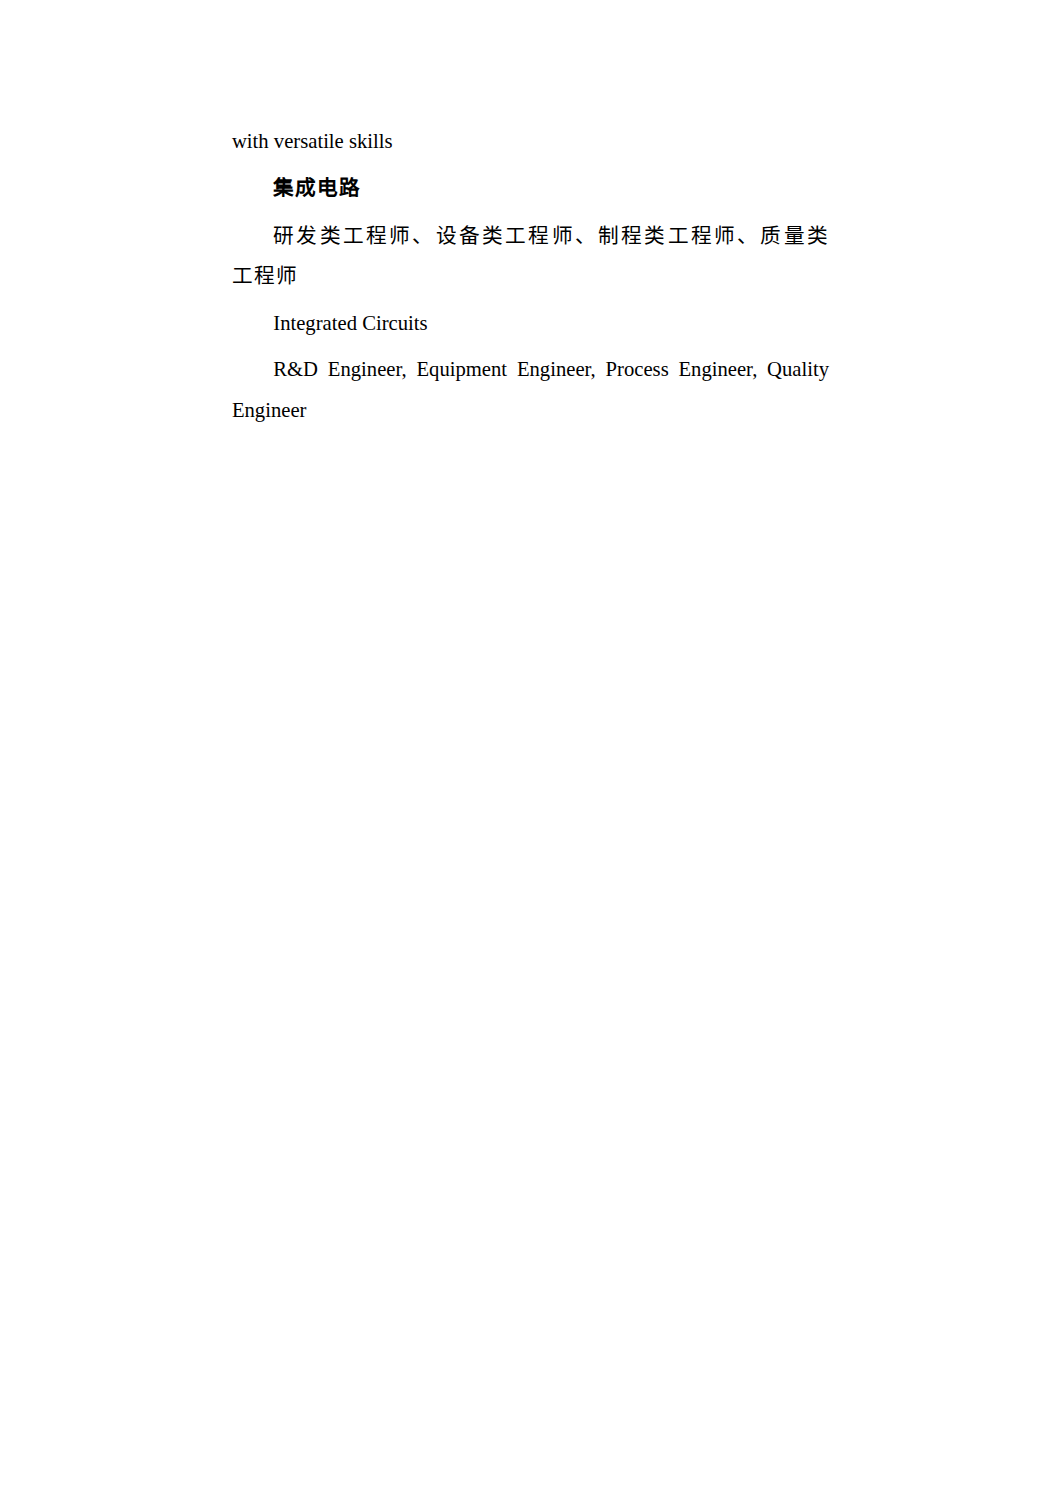with versatile skills
集成电路
研发类工程师、设备类工程师、制程类工程师、质量类工程师
Integrated Circuits
R&D Engineer, Equipment Engineer, Process Engineer, Quality Engineer